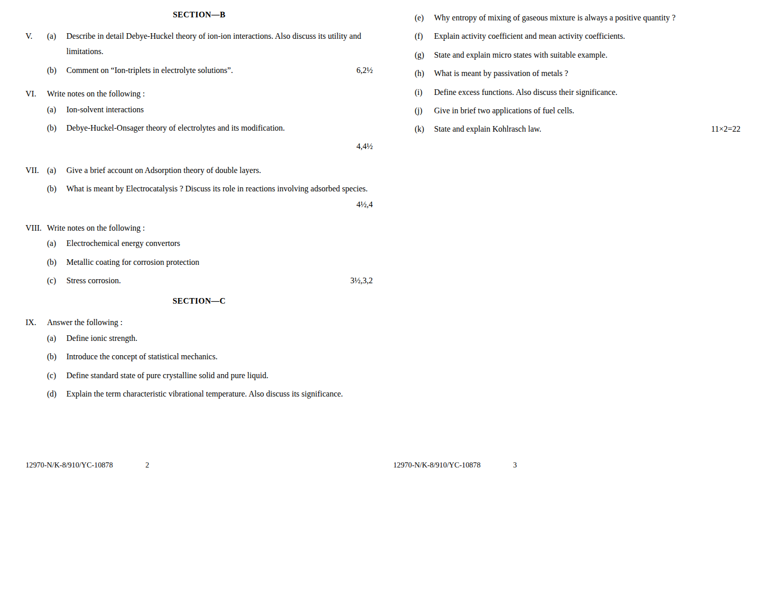SECTION—B
V.
(a)
Describe in detail Debye-Huckel theory of ion-ion interactions. Also discuss its utility and limitations.
(b)
Comment on “Ion-triplets in electrolyte solutions”.6,2½
VI.
Write notes on the following :
(a)
Ion-solvent interactions
(b)
Debye-Huckel-Onsager theory of electrolytes and its modification.
4,4½
VII.
(a)
Give a brief account on Adsorption theory of double layers.
(b)
What is meant by Electrocatalysis ? Discuss its role in reactions involving adsorbed species.4½,4
VIII.
Write notes on the following :
(a)
Electrochemical energy convertors
(b)
Metallic coating for corrosion protection
(c)
Stress corrosion.3½,3,2
SECTION—C
IX.
Answer the following :
(a)
Define ionic strength.
(b)
Introduce the concept of statistical mechanics.
(c)
Define standard state of pure crystalline solid and pure liquid.
(d)
Explain the term characteristic vibrational temperature. Also discuss its significance.
12970-N/K-8/910/YC-10878 2
(e)
Why entropy of mixing of gaseous mixture is always a positive quantity ?
(f)
Explain activity coefficient and mean activity coefficients.
(g)
State and explain micro states with suitable example.
(h)
What is meant by passivation of metals ?
(i)
Define excess functions. Also discuss their significance.
(j)
Give in brief two applications of fuel cells.
(k)
State and explain Kohlrasch law.11×2=22
12970-N/K-8/910/YC-10878 3